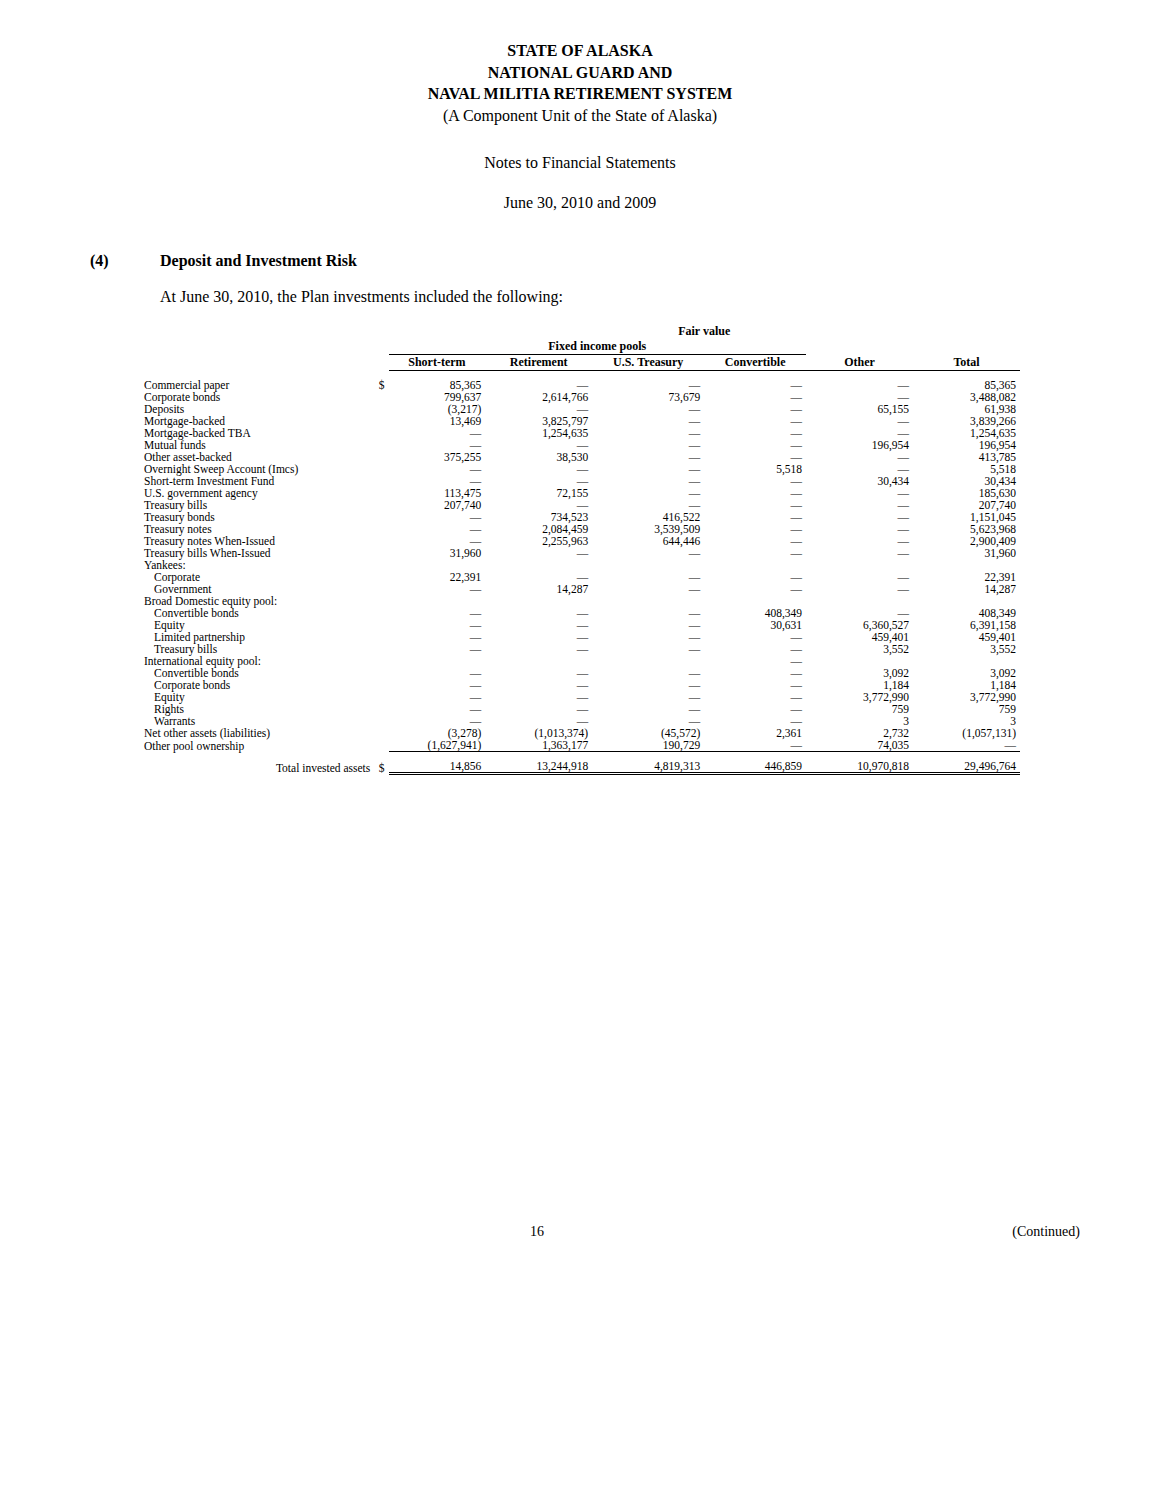STATE OF ALASKA
NATIONAL GUARD AND
NAVAL MILITIA RETIREMENT SYSTEM
(A Component Unit of the State of Alaska)
Notes to Financial Statements
June 30, 2010 and 2009
(4)
Deposit and Investment Risk
At June 30, 2010, the Plan investments included the following:
| | | Fair value |
| | | Fixed income pools | | |
| | | Short-term | Retirement | U.S. Treasury | Convertible | Other | Total |
| Commercial paper | $ | 85,365 | — | — | — | — | 85,365 |
| Corporate bonds | | 799,637 | 2,614,766 | 73,679 | — | — | 3,488,082 |
| Deposits | | (3,217) | — | — | — | 65,155 | 61,938 |
| Mortgage-backed | | 13,469 | 3,825,797 | — | — | — | 3,839,266 |
| Mortgage-backed TBA | | — | 1,254,635 | — | — | — | 1,254,635 |
| Mutual funds | | — | — | — | — | 196,954 | 196,954 |
| Other asset-backed | | 375,255 | 38,530 | — | — | — | 413,785 |
| Overnight Sweep Account (Imcs) | | — | — | — | 5,518 | — | 5,518 |
| Short-term Investment Fund | | — | — | — | — | 30,434 | 30,434 |
| U.S. government agency | | 113,475 | 72,155 | — | — | — | 185,630 |
| Treasury bills | | 207,740 | — | — | — | — | 207,740 |
| Treasury bonds | | — | 734,523 | 416,522 | — | — | 1,151,045 |
| Treasury notes | | — | 2,084,459 | 3,539,509 | — | — | 5,623,968 |
| Treasury notes When-Issued | | — | 2,255,963 | 644,446 | — | — | 2,900,409 |
| Treasury bills When-Issued | | 31,960 | — | — | — | — | 31,960 |
| Yankees: | | | | | | | |
| Corporate | | 22,391 | — | — | — | — | 22,391 |
| Government | | — | 14,287 | — | — | — | 14,287 |
| Broad Domestic equity pool: | | | | | | | |
| Convertible bonds | | — | — | — | 408,349 | — | 408,349 |
| Equity | | — | — | — | 30,631 | 6,360,527 | 6,391,158 |
| Limited partnership | | — | — | — | — | 459,401 | 459,401 |
| Treasury bills | | — | — | — | — | 3,552 | 3,552 |
| International equity pool: | | | | | — | | |
| Convertible bonds | | — | — | — | — | 3,092 | 3,092 |
| Corporate bonds | | — | — | — | — | 1,184 | 1,184 |
| Equity | | — | — | — | — | 3,772,990 | 3,772,990 |
| Rights | | — | — | — | — | 759 | 759 |
| Warrants | | — | — | — | — | 3 | 3 |
| Net other assets (liabilities) | | (3,278) | (1,013,374) | (45,572) | 2,361 | 2,732 | (1,057,131) |
| Other pool ownership | | (1,627,941) | 1,363,177 | 190,729 | — | 74,035 | — |
| Total invested assets | $ | 14,856 | 13,244,918 | 4,819,313 | 446,859 | 10,970,818 | 29,496,764 |
16
(Continued)